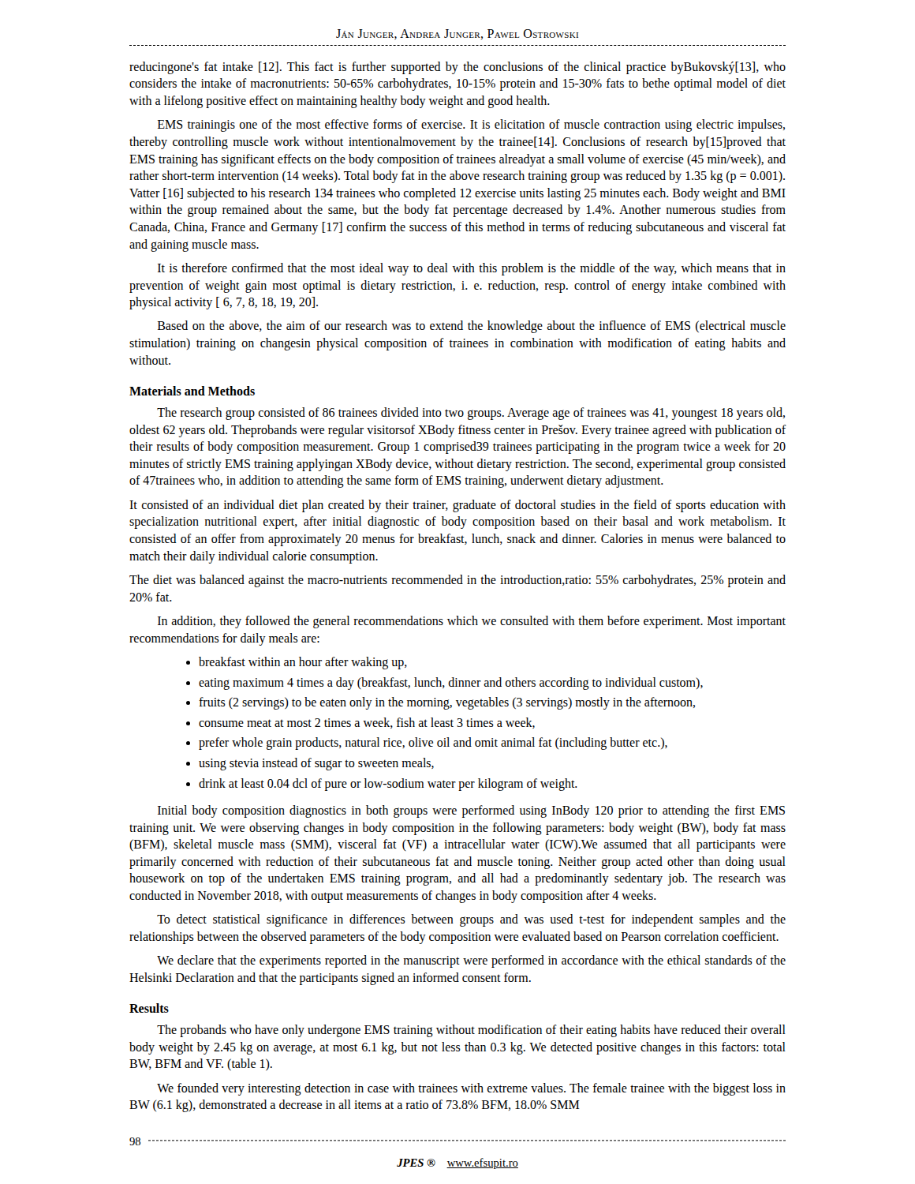Ján Junger, Andrea Junger, Pawel Ostrowski
reducingone's fat intake [12]. This fact is further supported by the conclusions of the clinical practice byBukovský[13], who considers the intake of macronutrients: 50-65% carbohydrates, 10-15% protein and 15-30% fats to bethe optimal model of diet with a lifelong positive effect on maintaining healthy body weight and good health.
EMS trainingis one of the most effective forms of exercise. It is elicitation of muscle contraction using electric impulses, thereby controlling muscle work without intentionalmovement by the trainee[14]. Conclusions of research by[15]proved that EMS training has significant effects on the body composition of trainees alreadyat a small volume of exercise (45 min/week), and rather short-term intervention (14 weeks). Total body fat in the above research training group was reduced by 1.35 kg (p = 0.001). Vatter [16] subjected to his research 134 trainees who completed 12 exercise units lasting 25 minutes each. Body weight and BMI within the group remained about the same, but the body fat percentage decreased by 1.4%. Another numerous studies from Canada, China, France and Germany [17] confirm the success of this method in terms of reducing subcutaneous and visceral fat and gaining muscle mass.
It is therefore confirmed that the most ideal way to deal with this problem is the middle of the way, which means that in prevention of weight gain most optimal is dietary restriction, i. e. reduction, resp. control of energy intake combined with physical activity [ 6, 7, 8, 18, 19, 20].
Based on the above, the aim of our research was to extend the knowledge about the influence of EMS (electrical muscle stimulation) training on changesin physical composition of trainees in combination with modification of eating habits and without.
Materials and Methods
The research group consisted of 86 trainees divided into two groups. Average age of trainees was 41, youngest 18 years old, oldest 62 years old. Theprobands were regular visitorsof XBody fitness center in Prešov. Every trainee agreed with publication of their results of body composition measurement. Group 1 comprised39 trainees participating in the program twice a week for 20 minutes of strictly EMS training applyingan XBody device, without dietary restriction. The second, experimental group consisted of 47trainees who, in addition to attending the same form of EMS training, underwent dietary adjustment.
It consisted of an individual diet plan created by their trainer, graduate of doctoral studies in the field of sports education with specialization nutritional expert, after initial diagnostic of body composition based on their basal and work metabolism. It consisted of an offer from approximately 20 menus for breakfast, lunch, snack and dinner. Calories in menus were balanced to match their daily individual calorie consumption.
The diet was balanced against the macro-nutrients recommended in the introduction,ratio: 55% carbohydrates, 25% protein and 20% fat.
In addition, they followed the general recommendations which we consulted with them before experiment. Most important recommendations for daily meals are:
breakfast within an hour after waking up,
eating maximum 4 times a day (breakfast, lunch, dinner and others according to individual custom),
fruits (2 servings) to be eaten only in the morning, vegetables (3 servings) mostly in the afternoon,
consume meat at most 2 times a week, fish at least 3 times a week,
prefer whole grain products, natural rice, olive oil and omit animal fat (including butter etc.),
using stevia instead of sugar to sweeten meals,
drink at least 0.04 dcl of pure or low-sodium water per kilogram of weight.
Initial body composition diagnostics in both groups were performed using InBody 120 prior to attending the first EMS training unit. We were observing changes in body composition in the following parameters: body weight (BW), body fat mass (BFM), skeletal muscle mass (SMM), visceral fat (VF) a intracellular water (ICW).We assumed that all participants were primarily concerned with reduction of their subcutaneous fat and muscle toning. Neither group acted other than doing usual housework on top of the undertaken EMS training program, and all had a predominantly sedentary job. The research was conducted in November 2018, with output measurements of changes in body composition after 4 weeks.
To detect statistical significance in differences between groups and was used t-test for independent samples and the relationships between the observed parameters of the body composition were evaluated based on Pearson correlation coefficient.
We declare that the experiments reported in the manuscript were performed in accordance with the ethical standards of the Helsinki Declaration and that the participants signed an informed consent form.
Results
The probands who have only undergone EMS training without modification of their eating habits have reduced their overall body weight by 2.45 kg on average, at most 6.1 kg, but not less than 0.3 kg. We detected positive changes in this factors: total BW, BFM and VF. (table 1).
We founded very interesting detection in case with trainees with extreme values. The female trainee with the biggest loss in BW (6.1 kg), demonstrated a decrease in all items at a ratio of 73.8% BFM, 18.0% SMM
98
JPES ® www.efsupit.ro